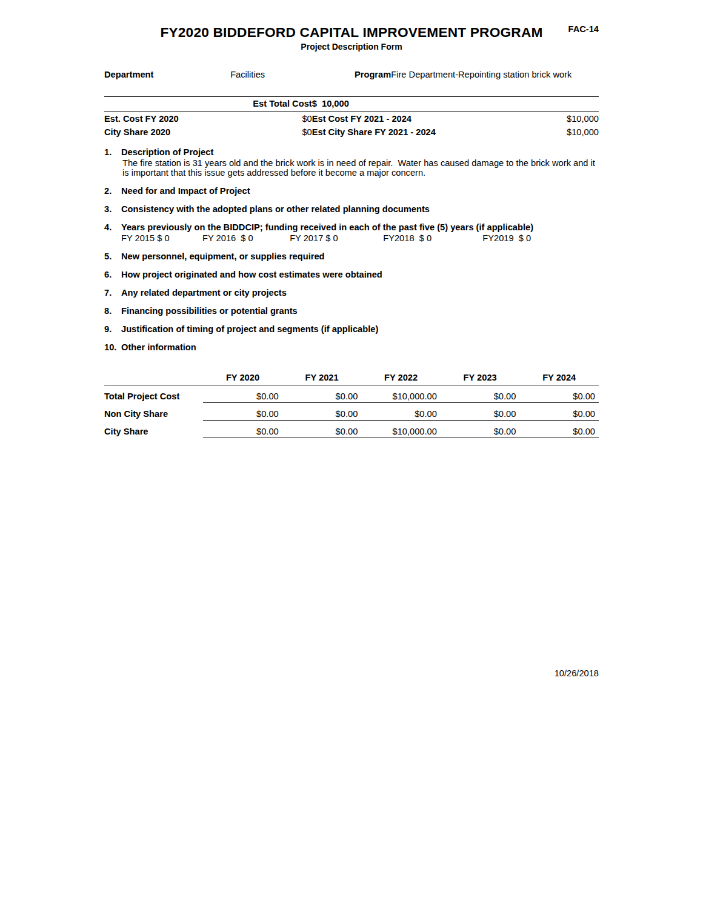FAC-14
FY2020 BIDDEFORD CAPITAL IMPROVEMENT PROGRAM
Project Description Form
| Department | Facilities | Program | Fire Department-Repointing station brick work |
| Est Total Cost | $ 10,000 |
| Est. Cost FY 2020 | $0 | Est Cost FY 2021 - 2024 | $10,000 |
| City Share 2020 | $0 | Est City Share FY 2021 - 2024 | $10,000 |
Description of Project The fire station is 31 years old and the brick work is in need of repair. Water has caused damage to the brick work and it is important that this issue gets addressed before it become a major concern.
Need for and Impact of Project
Consistency with the adopted plans or other related planning documents
Years previously on the BIDDCIP; funding received in each of the past five (5) years (if applicable) FY 2015 $ 0 FY 2016 $ 0 FY 2017 $ 0 FY2018 $ 0 FY2019 $ 0
New personnel, equipment, or supplies required
How project originated and how cost estimates were obtained
Any related department or city projects
Financing possibilities or potential grants
Justification of timing of project and segments (if applicable)
Other information
| | FY 2020 | FY 2021 | FY 2022 | FY 2023 | FY 2024 |
| --- | --- | --- | --- | --- | --- |
| Total Project Cost | $0.00 | $0.00 | $10,000.00 | $0.00 | $0.00 |
| Non City Share | $0.00 | $0.00 | $0.00 | $0.00 | $0.00 |
| City Share | $0.00 | $0.00 | $10,000.00 | $0.00 | $0.00 |
10/26/2018